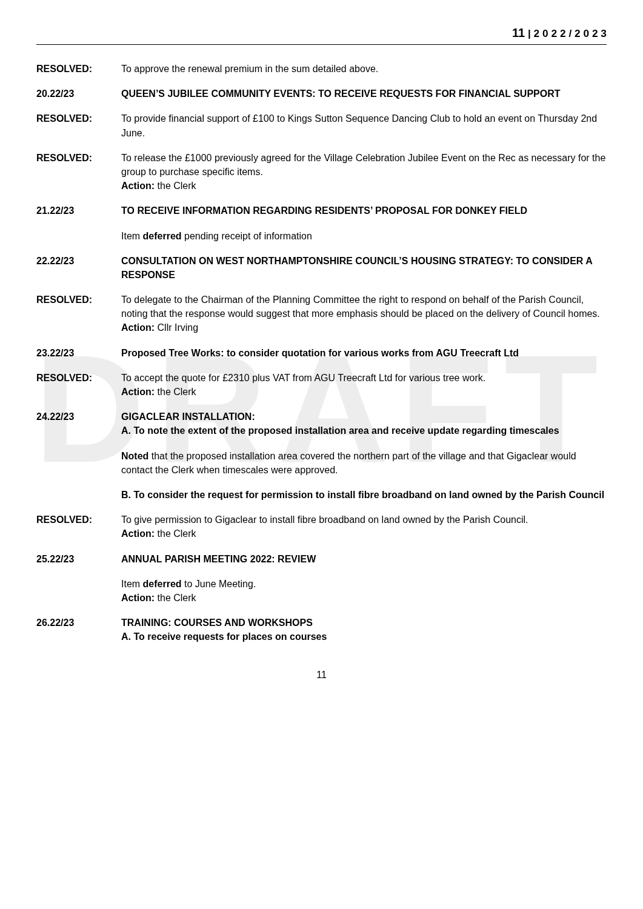DRAFT
11 | 2 0 2 2 / 2 0 2 3
RESOLVED:
To approve the renewal premium in the sum detailed above.
20.22/23
QUEEN’S JUBILEE COMMUNITY EVENTS: TO RECEIVE REQUESTS FOR FINANCIAL SUPPORT
RESOLVED:
To provide financial support of £100 to Kings Sutton Sequence Dancing Club to hold an event on Thursday 2nd June.
RESOLVED:
To release the £1000 previously agreed for the Village Celebration Jubilee Event on the Rec as necessary for the group to purchase specific items.
Action: the Clerk
21.22/23
TO RECEIVE INFORMATION REGARDING RESIDENTS’ PROPOSAL FOR DONKEY FIELD
Item deferred pending receipt of information
22.22/23
CONSULTATION ON WEST NORTHAMPTONSHIRE COUNCIL’S HOUSING STRATEGY: TO CONSIDER A RESPONSE
RESOLVED:
To delegate to the Chairman of the Planning Committee the right to respond on behalf of the Parish Council, noting that the response would suggest that more emphasis should be placed on the delivery of Council homes.
Action: Cllr Irving
23.22/23
Proposed Tree Works: to consider quotation for various works from AGU Treecraft Ltd
RESOLVED:
To accept the quote for £2310 plus VAT from AGU Treecraft Ltd for various tree work.
Action: the Clerk
24.22/23
GIGACLEAR INSTALLATION:
A. To note the extent of the proposed installation area and receive update regarding timescales
Noted that the proposed installation area covered the northern part of the village and that Gigaclear would contact the Clerk when timescales were approved.
B. To consider the request for permission to install fibre broadband on land owned by the Parish Council
RESOLVED:
To give permission to Gigaclear to install fibre broadband on land owned by the Parish Council.
Action: the Clerk
25.22/23
ANNUAL PARISH MEETING 2022: REVIEW
Item deferred to June Meeting.
Action: the Clerk
26.22/23
TRAINING: COURSES AND WORKSHOPS
A. To receive requests for places on courses
11